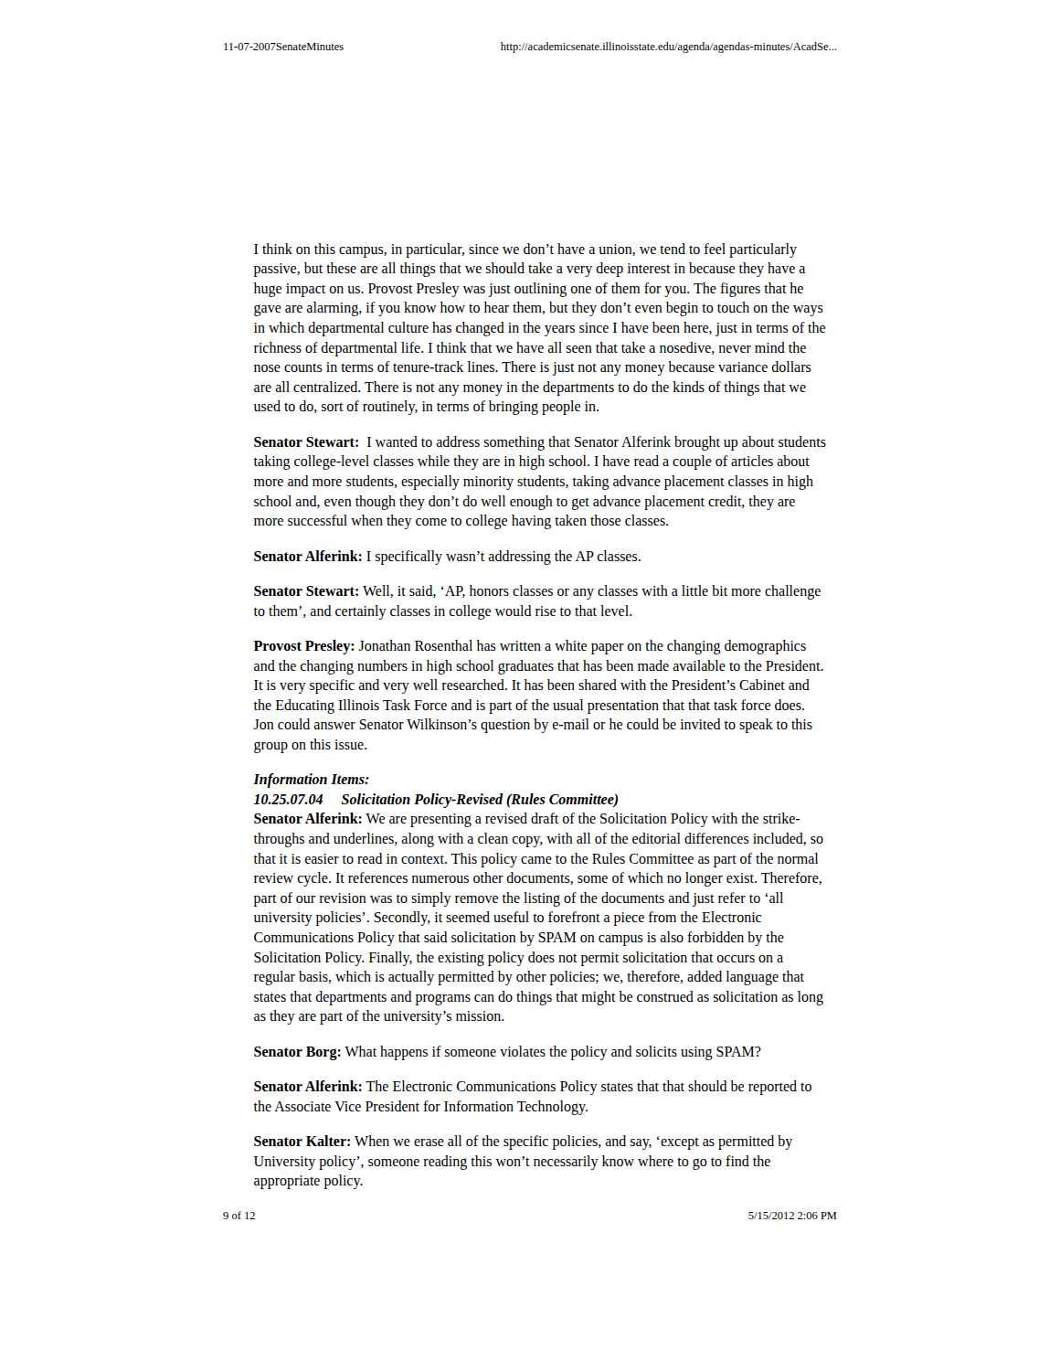11-07-2007SenateMinutes
http://academicsenate.illinoisstate.edu/agenda/agendas-minutes/AcadSe...
I think on this campus, in particular, since we don’t have a union, we tend to feel particularly passive, but these are all things that we should take a very deep interest in because they have a huge impact on us. Provost Presley was just outlining one of them for you. The figures that he gave are alarming, if you know how to hear them, but they don’t even begin to touch on the ways in which departmental culture has changed in the years since I have been here, just in terms of the richness of departmental life. I think that we have all seen that take a nosedive, never mind the nose counts in terms of tenure-track lines. There is just not any money because variance dollars are all centralized. There is not any money in the departments to do the kinds of things that we used to do, sort of routinely, in terms of bringing people in.
Senator Stewart: I wanted to address something that Senator Alferink brought up about students taking college-level classes while they are in high school. I have read a couple of articles about more and more students, especially minority students, taking advance placement classes in high school and, even though they don’t do well enough to get advance placement credit, they are more successful when they come to college having taken those classes.
Senator Alferink: I specifically wasn’t addressing the AP classes.
Senator Stewart: Well, it said, ‘AP, honors classes or any classes with a little bit more challenge to them’, and certainly classes in college would rise to that level.
Provost Presley: Jonathan Rosenthal has written a white paper on the changing demographics and the changing numbers in high school graduates that has been made available to the President. It is very specific and very well researched. It has been shared with the President’s Cabinet and the Educating Illinois Task Force and is part of the usual presentation that that task force does. Jon could answer Senator Wilkinson’s question by e-mail or he could be invited to speak to this group on this issue.
Information Items:
10.25.07.04 Solicitation Policy-Revised (Rules Committee)
Senator Alferink: We are presenting a revised draft of the Solicitation Policy with the strike-throughs and underlines, along with a clean copy, with all of the editorial differences included, so that it is easier to read in context. This policy came to the Rules Committee as part of the normal review cycle. It references numerous other documents, some of which no longer exist. Therefore, part of our revision was to simply remove the listing of the documents and just refer to ‘all university policies’. Secondly, it seemed useful to forefront a piece from the Electronic Communications Policy that said solicitation by SPAM on campus is also forbidden by the Solicitation Policy. Finally, the existing policy does not permit solicitation that occurs on a regular basis, which is actually permitted by other policies; we, therefore, added language that states that departments and programs can do things that might be construed as solicitation as long as they are part of the university’s mission.
Senator Borg: What happens if someone violates the policy and solicits using SPAM?
Senator Alferink: The Electronic Communications Policy states that that should be reported to the Associate Vice President for Information Technology.
Senator Kalter: When we erase all of the specific policies, and say, ‘except as permitted by University policy’, someone reading this won’t necessarily know where to go to find the appropriate policy.
9 of 12
5/15/2012 2:06 PM